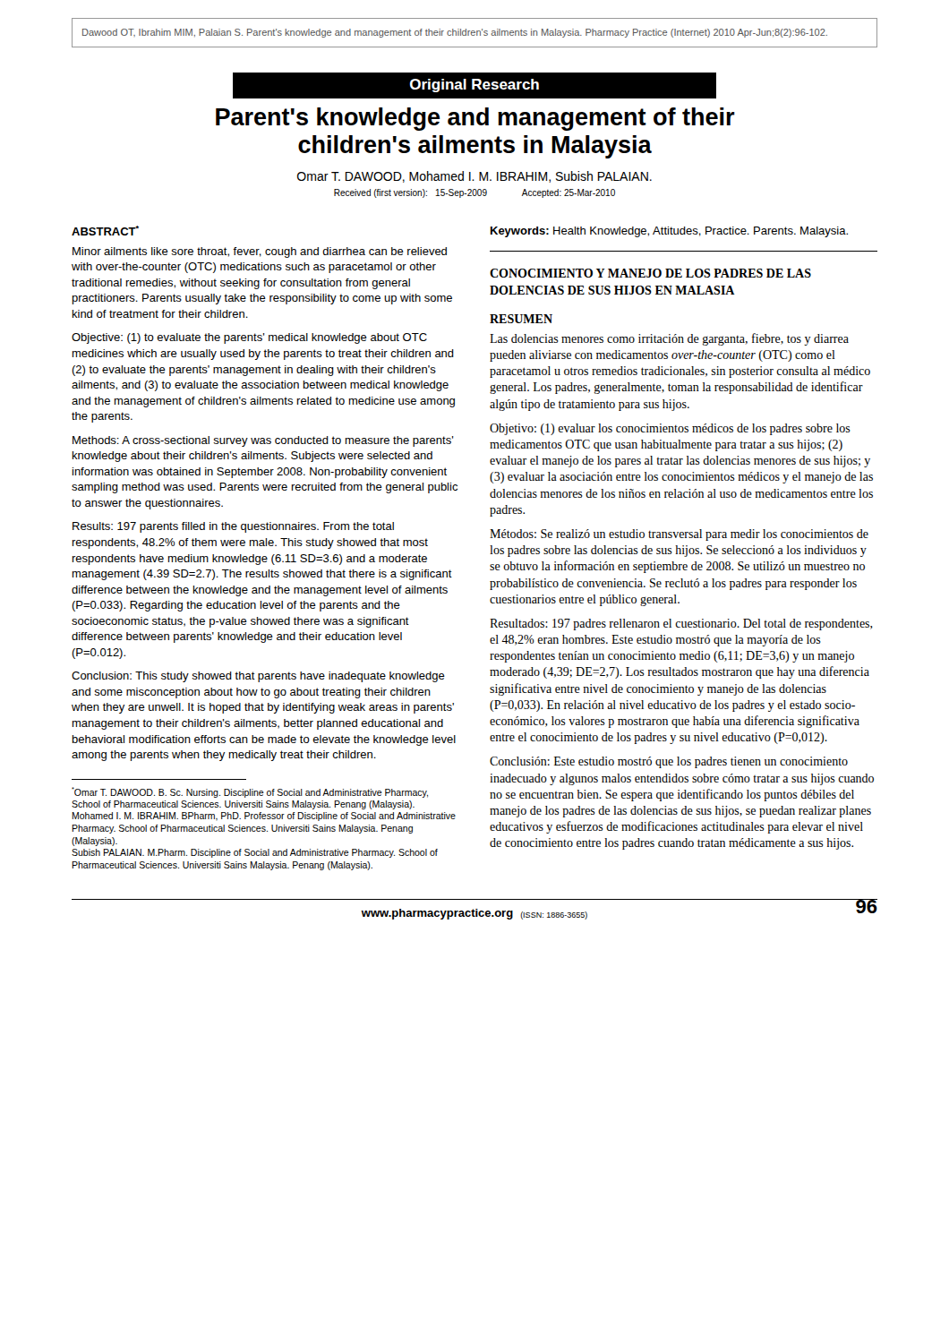Dawood OT, Ibrahim MIM, Palaian S. Parent's knowledge and management of their children's ailments in Malaysia. Pharmacy Practice (Internet) 2010 Apr-Jun;8(2):96-102.
Original Research
Parent's knowledge and management of their
children's ailments in Malaysia
Omar T. DAWOOD, Mohamed I. M. IBRAHIM, Subish PALAIAN.
Received (first version): 15-Sep-2009 Accepted: 25-Mar-2010
ABSTRACT*
Minor ailments like sore throat, fever, cough and diarrhea can be relieved with over-the-counter (OTC) medications such as paracetamol or other traditional remedies, without seeking for consultation from general practitioners. Parents usually take the responsibility to come up with some kind of treatment for their children.
Objective: (1) to evaluate the parents' medical knowledge about OTC medicines which are usually used by the parents to treat their children and (2) to evaluate the parents' management in dealing with their children's ailments, and (3) to evaluate the association between medical knowledge and the management of children's ailments related to medicine use among the parents.
Methods: A cross-sectional survey was conducted to measure the parents' knowledge about their children's ailments. Subjects were selected and information was obtained in September 2008. Non-probability convenient sampling method was used. Parents were recruited from the general public to answer the questionnaires.
Results: 197 parents filled in the questionnaires. From the total respondents, 48.2% of them were male. This study showed that most respondents have medium knowledge (6.11 SD=3.6) and a moderate management (4.39 SD=2.7). The results showed that there is a significant difference between the knowledge and the management level of ailments (P=0.033). Regarding the education level of the parents and the socioeconomic status, the p-value showed there was a significant difference between parents' knowledge and their education level (P=0.012).
Conclusion: This study showed that parents have inadequate knowledge and some misconception about how to go about treating their children when they are unwell. It is hoped that by identifying weak areas in parents' management to their children's ailments, better planned educational and behavioral modification efforts can be made to elevate the knowledge level among the parents when they medically treat their children.
*Omar T. DAWOOD. B. Sc. Nursing. Discipline of Social and Administrative Pharmacy, School of Pharmaceutical Sciences. Universiti Sains Malaysia. Penang (Malaysia).
Mohamed I. M. IBRAHIM. BPharm, PhD. Professor of Discipline of Social and Administrative Pharmacy. School of Pharmaceutical Sciences. Universiti Sains Malaysia. Penang (Malaysia).
Subish PALAIAN. M.Pharm. Discipline of Social and Administrative Pharmacy. School of Pharmaceutical Sciences. Universiti Sains Malaysia. Penang (Malaysia).
Keywords: Health Knowledge, Attitudes, Practice. Parents. Malaysia.
Conocimiento y manejo de los padres de las dolencias de sus hijos en Malasia
Resumen
Las dolencias menores como irritación de garganta, fiebre, tos y diarrea pueden aliviarse con medicamentos over-the-counter (OTC) como el paracetamol u otros remedios tradicionales, sin posterior consulta al médico general. Los padres, generalmente, toman la responsabilidad de identificar algún tipo de tratamiento para sus hijos.
Objetivo: (1) evaluar los conocimientos médicos de los padres sobre los medicamentos OTC que usan habitualmente para tratar a sus hijos; (2) evaluar el manejo de los pares al tratar las dolencias menores de sus hijos; y (3) evaluar la asociación entre los conocimientos médicos y el manejo de las dolencias menores de los niños en relación al uso de medicamentos entre los padres.
Métodos: Se realizó un estudio transversal para medir los conocimientos de los padres sobre las dolencias de sus hijos. Se seleccionó a los individuos y se obtuvo la información en septiembre de 2008. Se utilizó un muestreo no probabilístico de conveniencia. Se reclutó a los padres para responder los cuestionarios entre el público general.
Resultados: 197 padres rellenaron el cuestionario. Del total de respondentes, el 48,2% eran hombres. Este estudio mostró que la mayoría de los respondentes tenían un conocimiento medio (6,11; DE=3,6) y un manejo moderado (4,39; DE=2,7). Los resultados mostraron que hay una diferencia significativa entre nivel de conocimiento y manejo de las dolencias (P=0,033). En relación al nivel educativo de los padres y el estado socio-económico, los valores p mostraron que había una diferencia significativa entre el conocimiento de los padres y su nivel educativo (P=0,012).
Conclusión: Este estudio mostró que los padres tienen un conocimiento inadecuado y algunos malos entendidos sobre cómo tratar a sus hijos cuando no se encuentran bien. Se espera que identificando los puntos débiles del manejo de los padres de las dolencias de sus hijos, se puedan realizar planes educativos y esfuerzos de modificaciones actitudinales para elevar el nivel de conocimiento entre los padres cuando tratan médicamente a sus hijos.
www.pharmacypractice.org (ISSN: 1886-3655) 96